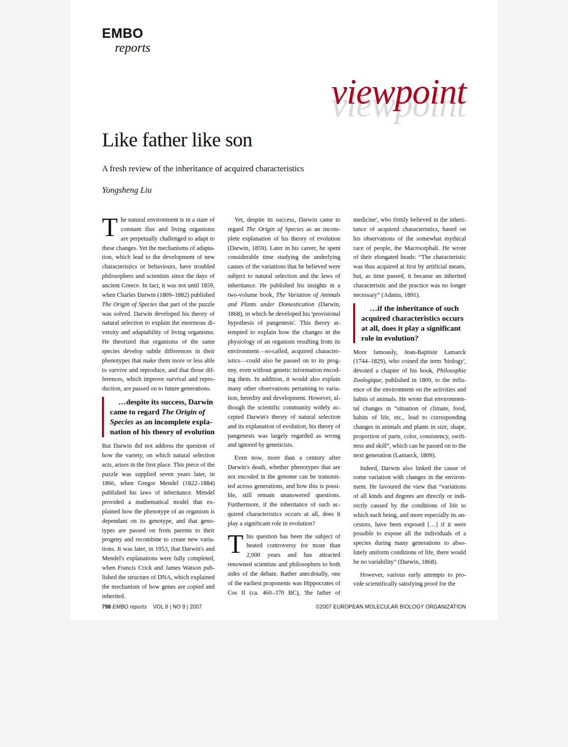EMBO
reports
viewpoint viewpoint
Like father like son
A fresh review of the inheritance of acquired characteristics
Yongsheng Liu
The natural environment is in a state of constant flux and living organisms are perpetually challenged to adapt to these changes. Yet the mechanisms of adaptation, which lead to the development of new characteristics or behaviours, have troubled philosophers and scientists since the days of ancient Greece. In fact, it was not until 1859, when Charles Darwin (1809–1882) published The Origin of Species that part of the puzzle was solved. Darwin developed his theory of natural selection to explain the enormous diversity and adaptability of living organisms. He theorized that organisms of the same species develop subtle differences in their phenotypes that make them more or less able to survive and reproduce, and that those differences, which improve survival and reproduction, are passed on to future generations.
…despite its success, Darwin came to regard The Origin of Species as an incomplete explanation of his theory of evolution
But Darwin did not address the question of how the variety, on which natural selection acts, arises in the first place. This piece of the puzzle was supplied seven years later, in 1866, when Gregor Mendel (1822–1884) published his laws of inheritance. Mendel provided a mathematical model that explained how the phenotype of an organism is dependant on its genotype, and that genotypes are passed on from parents to their progeny and recombine to create new variations. It was later, in 1953, that Darwin's and Mendel's explanations were fully completed, when Francis Crick and James Watson published the structure of DNA, which explained the mechanism of how genes are copied and inherited.
Yet, despite its success, Darwin came to regard The Origin of Species as an incomplete explanation of his theory of evolution (Darwin, 1859). Later in his career, he spent considerable time studying the underlying causes of the variations that he believed were subject to natural selection and the laws of inheritance. He published his insights in a two-volume book, The Variation of Animals and Plants under Domestication (Darwin, 1868), in which he developed his 'provisional hypothesis of pangenesis'. This theory attempted to explain how the changes in the physiology of an organism resulting from its environment—so-called, acquired characteristics—could also be passed on to its progeny, even without genetic information encoding them. In addition, it would also explain many other observations pertaining to variation, heredity and development. However, although the scientific community widely accepted Darwin's theory of natural selection and its explanation of evolution, his theory of pangenesis was largely regarded as wrong and ignored by geneticists.
Even now, more than a century after Darwin's death, whether phenotypes that are not encoded in the genome can be transmitted across generations, and how this is possible, still remain unanswered questions. Furthermore, if the inheritance of such acquired characteristics occurs at all, does it play a significant role in evolution?
This question has been the subject of heated controversy for more than 2,000 years and has attracted renowned scientists and philosophers to both sides of the debate. Rather anecdotally, one of the earliest proponents was Hippocrates of Cos II (ca. 460–370 BC), 'the father of medicine', who firmly believed in the inheritance of acquired characteristics, based on his observations of the somewhat mythical race of people, the Macrocephali. He wrote of their elongated heads: “The characteristic was thus acquired at first by artificial means, but, as time passed, it became an inherited characteristic and the practice was no longer necessary” (Adams, 1891).
…if the inheritance of such acquired characteristics occurs at all, does it play a significant role in evolution?
More famously, Jean-Baptiste Lamarck (1744–1829), who coined the term 'biology', devoted a chapter of his book, Philosophie Zoologique, published in 1809, to the influence of the environment on the activities and habits of animals. He wrote that environmental changes in “situation of climate, food, habits of life, etc., lead to corresponding changes in animals and plants in size, shape, proportion of parts, color, consistency, swiftness and skill”, which can be passed on to the next generation (Lamarck, 1809).
Indeed, Darwin also linked the cause of some variation with changes in the environment. He favoured the view that “variations of all kinds and degrees are directly or indirectly caused by the conditions of life to which each being, and more especially its ancestors, have been exposed […] if it were possible to expose all the individuals of a species during many generations to absolutely uniform conditions of life, there would be no variability” (Darwin, 1868).
However, various early attempts to provide scientifically satisfying proof for the
798 EMBO reports VOL 8 | NO 9 | 2007
©2007 EUROPEAN MOLECULAR BIOLOGY ORGANIZATION